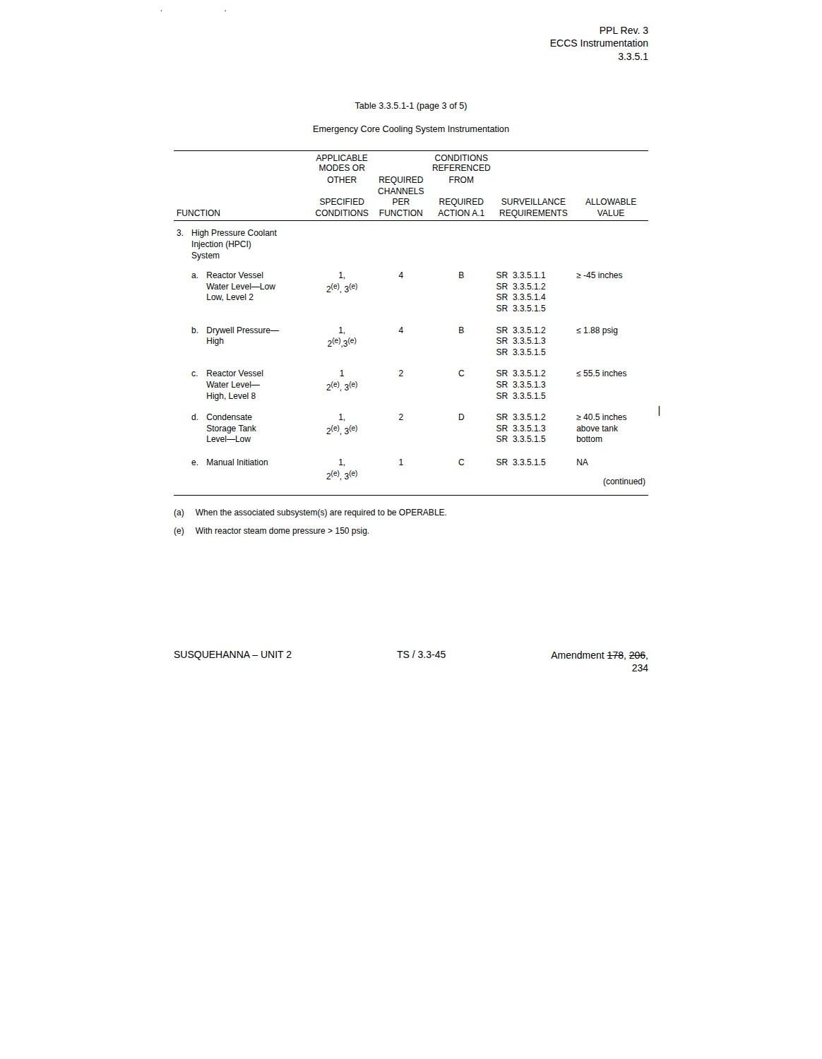. .
PPL Rev. 3
ECCS Instrumentation
3.3.5.1
Table 3.3.5.1-1 (page 3 of 5)
Emergency Core Cooling System Instrumentation
| | APPLICABLE MODES OR | | CONDITIONS REFERENCED | | |
| --- | --- | --- | --- | --- | --- |
| | OTHER | REQUIRED | FROM | | |
| | SPECIFIED | CHANNELS PER | REQUIRED | SURVEILLANCE | ALLOWABLE |
| FUNCTION | CONDITIONS | FUNCTION | ACTION A.1 | REQUIREMENTS | VALUE |
| 3. High Pressure Coolant Injection (HPCI) System | | | | | |
| a. Reactor Vessel Water Level—Low Low, Level 2 | 1, 2 (e) , 3 (e) | 4 | B | SR 3.3.5.1.1 SR 3.3.5.1.2 SR 3.3.5.1.4 SR 3.3.5.1.5 | ≥ -45 inches |
| b. Drywell Pressure— High | 1, 2 (e) ,3 (e) | 4 | B | SR 3.3.5.1.2 SR 3.3.5.1.3 SR 3.3.5.1.5 | ≤ 1.88 psig |
| c. Reactor Vessel Water Level— High, Level 8 | 1 2 (e) , 3 (e) | 2 | C | SR 3.3.5.1.2 SR 3.3.5.1.3 SR 3.3.5.1.5 | ≤ 55.5 inches |
| d. Condensate Storage Tank Level—Low | 1, 2 (e) , 3 (e) | 2 | D | SR 3.3.5.1.2 SR 3.3.5.1.3 SR 3.3.5.1.5 | ≥ 40.5 inches above tank bottom / |
| e. Manual Initiation | 1, 2 (e) , 3 (e) | 1 | C | SR 3.3.5.1.5 | NA (continued) |
(a) When the associated subsystem(s) are required to be OPERABLE.
(e) With reactor steam dome pressure > 150 psig.
SUSQUEHANNA – UNIT 2
TS / 3.3-45
Amendment 178, 206,
234